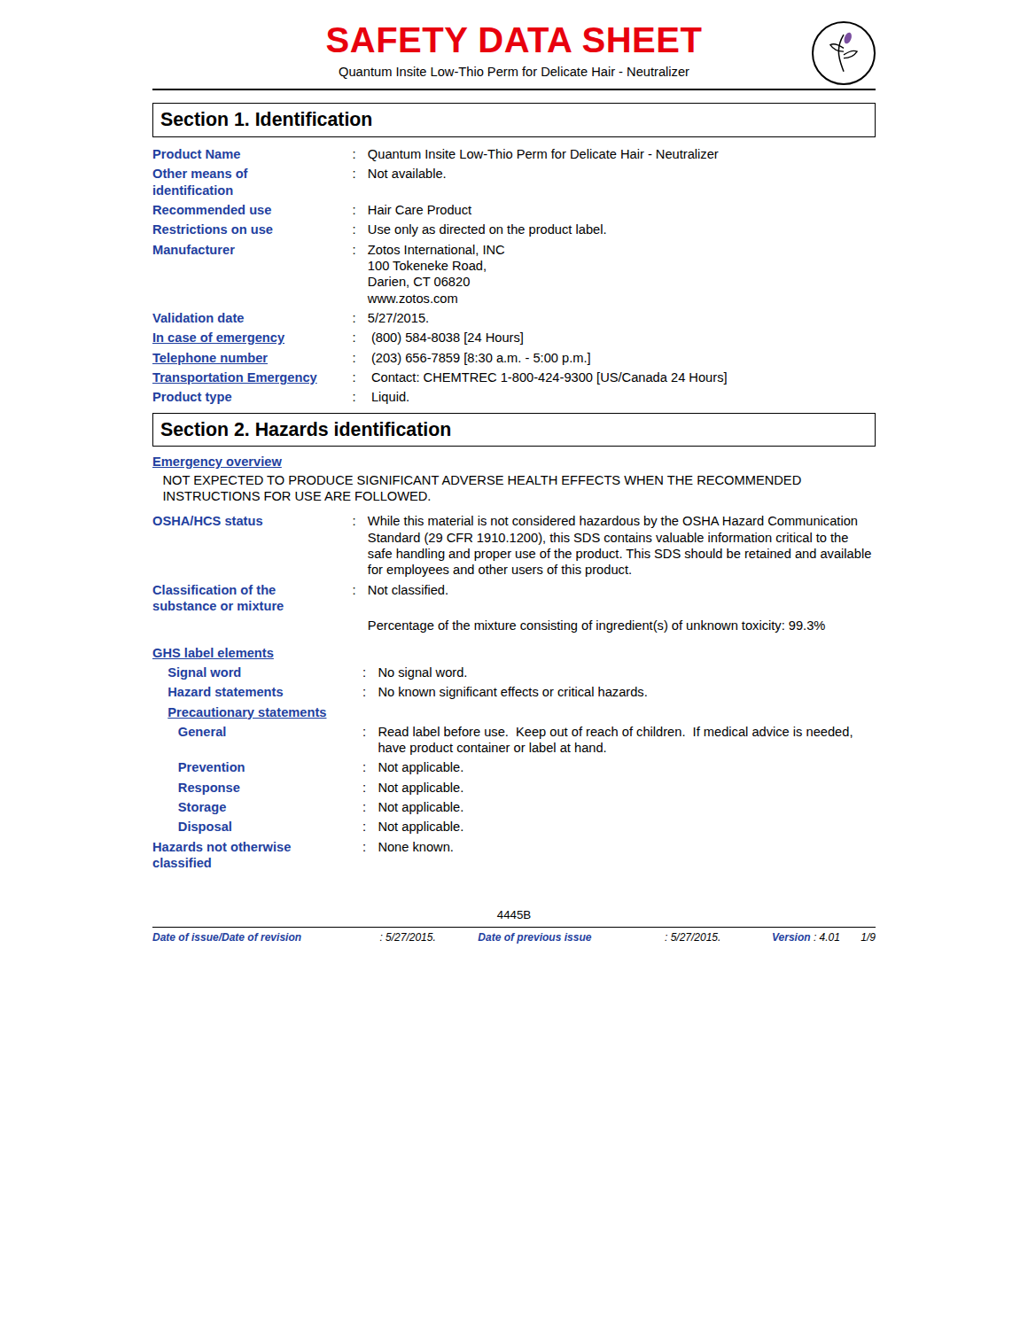SAFETY DATA SHEET
Quantum Insite Low-Thio Perm for Delicate Hair - Neutralizer
Section 1. Identification
| Product Name | : | Quantum Insite Low-Thio Perm for Delicate Hair - Neutralizer |
| Other means of identification | : | Not available. |
| Recommended use | : | Hair Care Product |
| Restrictions on use | : | Use only as directed on the product label. |
| Manufacturer | : | Zotos International, INC 100 Tokeneke Road, Darien, CT 06820 www.zotos.com |
| Validation date | : | 5/27/2015. |
| In case of emergency | : | (800) 584-8038 [24 Hours] |
| Telephone number | : | (203) 656-7859 [8:30 a.m. - 5:00 p.m.] |
| Transportation Emergency | : | Contact: CHEMTREC 1-800-424-9300 [US/Canada 24 Hours] |
| Product type | : | Liquid. |
Section 2. Hazards identification
Emergency overview
NOT EXPECTED TO PRODUCE SIGNIFICANT ADVERSE HEALTH EFFECTS WHEN THE RECOMMENDED INSTRUCTIONS FOR USE ARE FOLLOWED.
| OSHA/HCS status | : | While this material is not considered hazardous by the OSHA Hazard Communication Standard (29 CFR 1910.1200), this SDS contains valuable information critical to the safe handling and proper use of the product. This SDS should be retained and available for employees and other users of this product. |
| Classification of the substance or mixture | : | Not classified. |
| | | Percentage of the mixture consisting of ingredient(s) of unknown toxicity: 99.3% |
GHS label elements
| Signal word | : | No signal word. |
| Hazard statements | : | No known significant effects or critical hazards. |
| Precautionary statements | | |
| General | : | Read label before use. Keep out of reach of children. If medical advice is needed, have product container or label at hand. |
| Prevention | : | Not applicable. |
| Response | : | Not applicable. |
| Storage | : | Not applicable. |
| Disposal | : | Not applicable. |
| Hazards not otherwise classified | : | None known. |
4445B
| Date of issue/Date of revision | : 5/27/2015. | Date of previous issue | : 5/27/2015. | Version | : 4.01 | 1/9 |